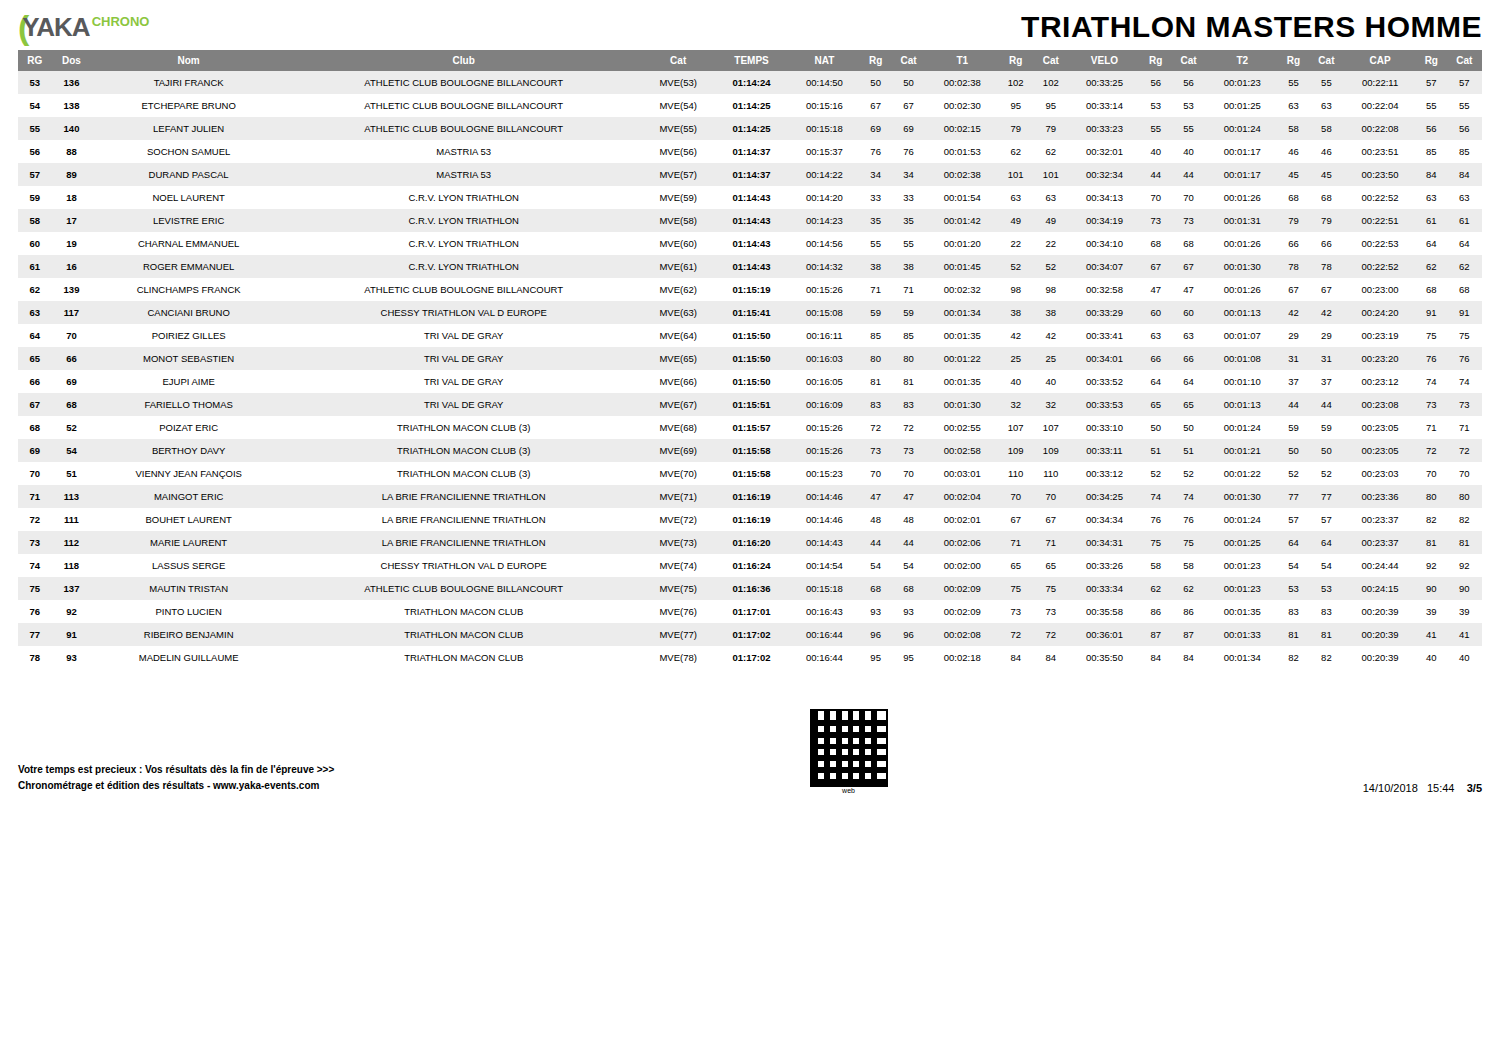(YAKA CHRONO
TRIATHLON MASTERS HOMME
| RG | Dos | Nom | Club | Cat | TEMPS | NAT | Rg | Cat | T1 | Rg | Cat | VELO | Rg | Cat | T2 | Rg | Cat | CAP | Rg | Cat |
| --- | --- | --- | --- | --- | --- | --- | --- | --- | --- | --- | --- | --- | --- | --- | --- | --- | --- | --- | --- | --- |
| 53 | 136 | TAJIRI FRANCK | ATHLETIC CLUB BOULOGNE BILLANCOURT | MVE(53) | 01:14:24 | 00:14:50 | 50 | 50 | 00:02:38 | 102 | 102 | 00:33:25 | 56 | 56 | 00:01:23 | 55 | 55 | 00:22:11 | 57 | 57 |
| 54 | 138 | ETCHEPARE BRUNO | ATHLETIC CLUB BOULOGNE BILLANCOURT | MVE(54) | 01:14:25 | 00:15:16 | 67 | 67 | 00:02:30 | 95 | 95 | 00:33:14 | 53 | 53 | 00:01:25 | 63 | 63 | 00:22:04 | 55 | 55 |
| 55 | 140 | LEFANT JULIEN | ATHLETIC CLUB BOULOGNE BILLANCOURT | MVE(55) | 01:14:25 | 00:15:18 | 69 | 69 | 00:02:15 | 79 | 79 | 00:33:23 | 55 | 55 | 00:01:24 | 58 | 58 | 00:22:08 | 56 | 56 |
| 56 | 88 | SOCHON SAMUEL | MASTRIA 53 | MVE(56) | 01:14:37 | 00:15:37 | 76 | 76 | 00:01:53 | 62 | 62 | 00:32:01 | 40 | 40 | 00:01:17 | 46 | 46 | 00:23:51 | 85 | 85 |
| 57 | 89 | DURAND PASCAL | MASTRIA 53 | MVE(57) | 01:14:37 | 00:14:22 | 34 | 34 | 00:02:38 | 101 | 101 | 00:32:34 | 44 | 44 | 00:01:17 | 45 | 45 | 00:23:50 | 84 | 84 |
| 59 | 18 | NOEL LAURENT | C.R.V. LYON TRIATHLON | MVE(59) | 01:14:43 | 00:14:20 | 33 | 33 | 00:01:54 | 63 | 63 | 00:34:13 | 70 | 70 | 00:01:26 | 68 | 68 | 00:22:52 | 63 | 63 |
| 58 | 17 | LEVISTRE ERIC | C.R.V. LYON TRIATHLON | MVE(58) | 01:14:43 | 00:14:23 | 35 | 35 | 00:01:42 | 49 | 49 | 00:34:19 | 73 | 73 | 00:01:31 | 79 | 79 | 00:22:51 | 61 | 61 |
| 60 | 19 | CHARNAL EMMANUEL | C.R.V. LYON TRIATHLON | MVE(60) | 01:14:43 | 00:14:56 | 55 | 55 | 00:01:20 | 22 | 22 | 00:34:10 | 68 | 68 | 00:01:26 | 66 | 66 | 00:22:53 | 64 | 64 |
| 61 | 16 | ROGER EMMANUEL | C.R.V. LYON TRIATHLON | MVE(61) | 01:14:43 | 00:14:32 | 38 | 38 | 00:01:45 | 52 | 52 | 00:34:07 | 67 | 67 | 00:01:30 | 78 | 78 | 00:22:52 | 62 | 62 |
| 62 | 139 | CLINCHAMPS FRANCK | ATHLETIC CLUB BOULOGNE BILLANCOURT | MVE(62) | 01:15:19 | 00:15:26 | 71 | 71 | 00:02:32 | 98 | 98 | 00:32:58 | 47 | 47 | 00:01:26 | 67 | 67 | 00:23:00 | 68 | 68 |
| 63 | 117 | CANCIANI BRUNO | CHESSY TRIATHLON VAL D EUROPE | MVE(63) | 01:15:41 | 00:15:08 | 59 | 59 | 00:01:34 | 38 | 38 | 00:33:29 | 60 | 60 | 00:01:13 | 42 | 42 | 00:24:20 | 91 | 91 |
| 64 | 70 | POIRIEZ GILLES | TRI VAL DE GRAY | MVE(64) | 01:15:50 | 00:16:11 | 85 | 85 | 00:01:35 | 42 | 42 | 00:33:41 | 63 | 63 | 00:01:07 | 29 | 29 | 00:23:19 | 75 | 75 |
| 65 | 66 | MONOT SEBASTIEN | TRI VAL DE GRAY | MVE(65) | 01:15:50 | 00:16:03 | 80 | 80 | 00:01:22 | 25 | 25 | 00:34:01 | 66 | 66 | 00:01:08 | 31 | 31 | 00:23:20 | 76 | 76 |
| 66 | 69 | EJUPI AIME | TRI VAL DE GRAY | MVE(66) | 01:15:50 | 00:16:05 | 81 | 81 | 00:01:35 | 40 | 40 | 00:33:52 | 64 | 64 | 00:01:10 | 37 | 37 | 00:23:12 | 74 | 74 |
| 67 | 68 | FARIELLO THOMAS | TRI VAL DE GRAY | MVE(67) | 01:15:51 | 00:16:09 | 83 | 83 | 00:01:30 | 32 | 32 | 00:33:53 | 65 | 65 | 00:01:13 | 44 | 44 | 00:23:08 | 73 | 73 |
| 68 | 52 | POIZAT ERIC | TRIATHLON MACON CLUB (3) | MVE(68) | 01:15:57 | 00:15:26 | 72 | 72 | 00:02:55 | 107 | 107 | 00:33:10 | 50 | 50 | 00:01:24 | 59 | 59 | 00:23:05 | 71 | 71 |
| 69 | 54 | BERTHOY DAVY | TRIATHLON MACON CLUB (3) | MVE(69) | 01:15:58 | 00:15:26 | 73 | 73 | 00:02:58 | 109 | 109 | 00:33:11 | 51 | 51 | 00:01:21 | 50 | 50 | 00:23:05 | 72 | 72 |
| 70 | 51 | VIENNY JEAN FANÇOIS | TRIATHLON MACON CLUB (3) | MVE(70) | 01:15:58 | 00:15:23 | 70 | 70 | 00:03:01 | 110 | 110 | 00:33:12 | 52 | 52 | 00:01:22 | 52 | 52 | 00:23:03 | 70 | 70 |
| 71 | 113 | MAINGOT ERIC | LA BRIE FRANCILIENNE TRIATHLON | MVE(71) | 01:16:19 | 00:14:46 | 47 | 47 | 00:02:04 | 70 | 70 | 00:34:25 | 74 | 74 | 00:01:30 | 77 | 77 | 00:23:36 | 80 | 80 |
| 72 | 111 | BOUHET LAURENT | LA BRIE FRANCILIENNE TRIATHLON | MVE(72) | 01:16:19 | 00:14:46 | 48 | 48 | 00:02:01 | 67 | 67 | 00:34:34 | 76 | 76 | 00:01:24 | 57 | 57 | 00:23:37 | 82 | 82 |
| 73 | 112 | MARIE LAURENT | LA BRIE FRANCILIENNE TRIATHLON | MVE(73) | 01:16:20 | 00:14:43 | 44 | 44 | 00:02:06 | 71 | 71 | 00:34:31 | 75 | 75 | 00:01:25 | 64 | 64 | 00:23:37 | 81 | 81 |
| 74 | 118 | LASSUS SERGE | CHESSY TRIATHLON VAL D EUROPE | MVE(74) | 01:16:24 | 00:14:54 | 54 | 54 | 00:02:00 | 65 | 65 | 00:33:26 | 58 | 58 | 00:01:23 | 54 | 54 | 00:24:44 | 92 | 92 |
| 75 | 137 | MAUTIN TRISTAN | ATHLETIC CLUB BOULOGNE BILLANCOURT | MVE(75) | 01:16:36 | 00:15:18 | 68 | 68 | 00:02:09 | 75 | 75 | 00:33:34 | 62 | 62 | 00:01:23 | 53 | 53 | 00:24:15 | 90 | 90 |
| 76 | 92 | PINTO LUCIEN | TRIATHLON MACON CLUB | MVE(76) | 01:17:01 | 00:16:43 | 93 | 93 | 00:02:09 | 73 | 73 | 00:35:58 | 86 | 86 | 00:01:35 | 83 | 83 | 00:20:39 | 39 | 39 |
| 77 | 91 | RIBEIRO BENJAMIN | TRIATHLON MACON CLUB | MVE(77) | 01:17:02 | 00:16:44 | 96 | 96 | 00:02:08 | 72 | 72 | 00:36:01 | 87 | 87 | 00:01:33 | 81 | 81 | 00:20:39 | 41 | 41 |
| 78 | 93 | MADELIN GUILLAUME | TRIATHLON MACON CLUB | MVE(78) | 01:17:02 | 00:16:44 | 95 | 95 | 00:02:18 | 84 | 84 | 00:35:50 | 84 | 84 | 00:01:34 | 82 | 82 | 00:20:39 | 40 | 40 |
Votre temps est precieux : Vos résultats dès la fin de l'épreuve >>>
Chronométrage et édition des résultats - www.yaka-events.com
web
14/10/2018 15:44 3/5